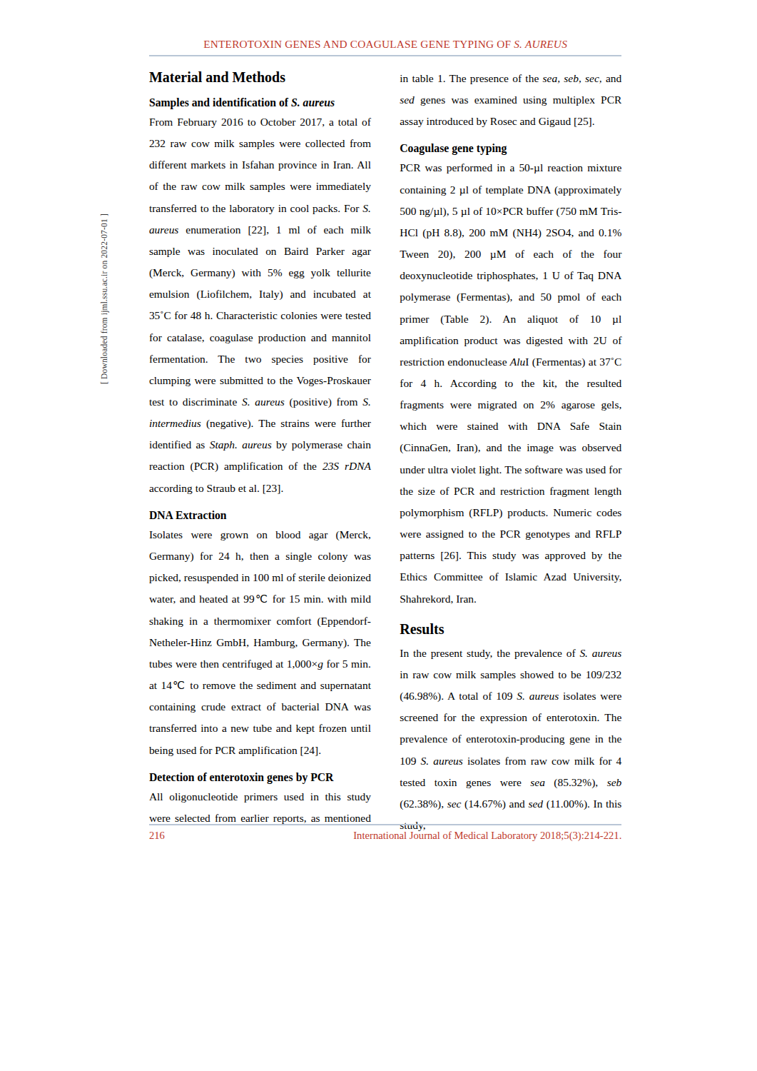[ Downloaded from ijml.ssu.ac.ir on 2022-07-01 ]
Enterotoxin Genes and Coagulase Gene Typing of S. aureus
Material and Methods
Samples and identification of S. aureus
From February 2016 to October 2017, a total of 232 raw cow milk samples were collected from different markets in Isfahan province in Iran. All of the raw cow milk samples were immediately transferred to the laboratory in cool packs. For S. aureus enumeration [22], 1 ml of each milk sample was inoculated on Baird Parker agar (Merck, Germany) with 5% egg yolk tellurite emulsion (Liofilchem, Italy) and incubated at 35˚C for 48 h. Characteristic colonies were tested for catalase, coagulase production and mannitol fermentation. The two species positive for clumping were submitted to the Voges-Proskauer test to discriminate S. aureus (positive) from S. intermedius (negative). The strains were further identified as Staph. aureus by polymerase chain reaction (PCR) amplification of the 23S rDNA according to Straub et al. [23].
DNA Extraction
Isolates were grown on blood agar (Merck, Germany) for 24 h, then a single colony was picked, resuspended in 100 ml of sterile deionized water, and heated at 99℃ for 15 min. with mild shaking in a thermomixer comfort (Eppendorf-Netheler-Hinz GmbH, Hamburg, Germany). The tubes were then centrifuged at 1,000×g for 5 min. at 14℃ to remove the sediment and supernatant containing crude extract of bacterial DNA was transferred into a new tube and kept frozen until being used for PCR amplification [24].
Detection of enterotoxin genes by PCR
All oligonucleotide primers used in this study were selected from earlier reports, as mentioned in table 1. The presence of the sea, seb, sec, and sed genes was examined using multiplex PCR assay introduced by Rosec and Gigaud [25].
Coagulase gene typing
PCR was performed in a 50-µl reaction mixture containing 2 µl of template DNA (approximately 500 ng/µl), 5 µl of 10×PCR buffer (750 mM Tris-HCl (pH 8.8), 200 mM (NH4) 2SO4, and 0.1% Tween 20), 200 µM of each of the four deoxynucleotide triphosphates, 1 U of Taq DNA polymerase (Fermentas), and 50 pmol of each primer (Table 2). An aliquot of 10 µl amplification product was digested with 2U of restriction endonuclease Alu I (Fermentas) at 37˚C for 4 h. According to the kit, the resulted fragments were migrated on 2% agarose gels, which were stained with DNA Safe Stain (CinnaGen, Iran), and the image was observed under ultra violet light. The software was used for the size of PCR and restriction fragment length polymorphism (RFLP) products. Numeric codes were assigned to the PCR genotypes and RFLP patterns [26]. This study was approved by the Ethics Committee of Islamic Azad University, Shahrekord, Iran.
Results
In the present study, the prevalence of S. aureus in raw cow milk samples showed to be 109/232 (46.98%). A total of 109 S. aureus isolates were screened for the expression of enterotoxin. The prevalence of enterotoxin-producing gene in the 109 S. aureus isolates from raw cow milk for 4 tested toxin genes were sea (85.32%), seb (62.38%), sec (14.67%) and sed (11.00%). In this study,
216 International Journal of Medical Laboratory 2018;5(3):214-221.